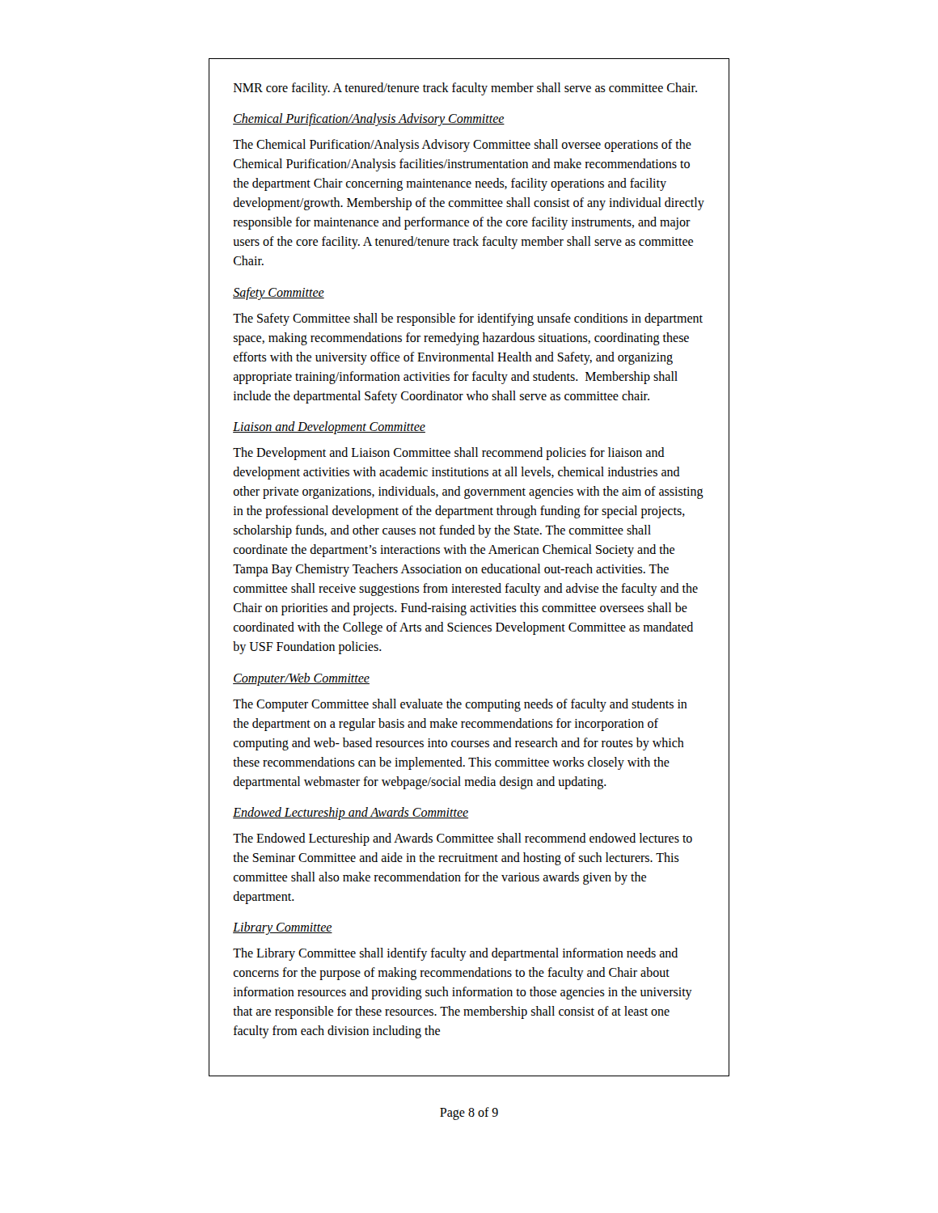NMR core facility. A tenured/tenure track faculty member shall serve as committee Chair.
Chemical Purification/Analysis Advisory Committee
The Chemical Purification/Analysis Advisory Committee shall oversee operations of the Chemical Purification/Analysis facilities/instrumentation and make recommendations to the department Chair concerning maintenance needs, facility operations and facility development/growth. Membership of the committee shall consist of any individual directly responsible for maintenance and performance of the core facility instruments, and major users of the core facility. A tenured/tenure track faculty member shall serve as committee Chair.
Safety Committee
The Safety Committee shall be responsible for identifying unsafe conditions in department space, making recommendations for remedying hazardous situations, coordinating these efforts with the university office of Environmental Health and Safety, and organizing appropriate training/information activities for faculty and students. Membership shall include the departmental Safety Coordinator who shall serve as committee chair.
Liaison and Development Committee
The Development and Liaison Committee shall recommend policies for liaison and development activities with academic institutions at all levels, chemical industries and other private organizations, individuals, and government agencies with the aim of assisting in the professional development of the department through funding for special projects, scholarship funds, and other causes not funded by the State. The committee shall coordinate the department’s interactions with the American Chemical Society and the Tampa Bay Chemistry Teachers Association on educational out-reach activities. The committee shall receive suggestions from interested faculty and advise the faculty and the Chair on priorities and projects. Fund-raising activities this committee oversees shall be coordinated with the College of Arts and Sciences Development Committee as mandated by USF Foundation policies.
Computer/Web Committee
The Computer Committee shall evaluate the computing needs of faculty and students in the department on a regular basis and make recommendations for incorporation of computing and web- based resources into courses and research and for routes by which these recommendations can be implemented. This committee works closely with the departmental webmaster for webpage/social media design and updating.
Endowed Lectureship and Awards Committee
The Endowed Lectureship and Awards Committee shall recommend endowed lectures to the Seminar Committee and aide in the recruitment and hosting of such lecturers. This committee shall also make recommendation for the various awards given by the department.
Library Committee
The Library Committee shall identify faculty and departmental information needs and concerns for the purpose of making recommendations to the faculty and Chair about information resources and providing such information to those agencies in the university that are responsible for these resources. The membership shall consist of at least one faculty from each division including the
Page 8 of 9